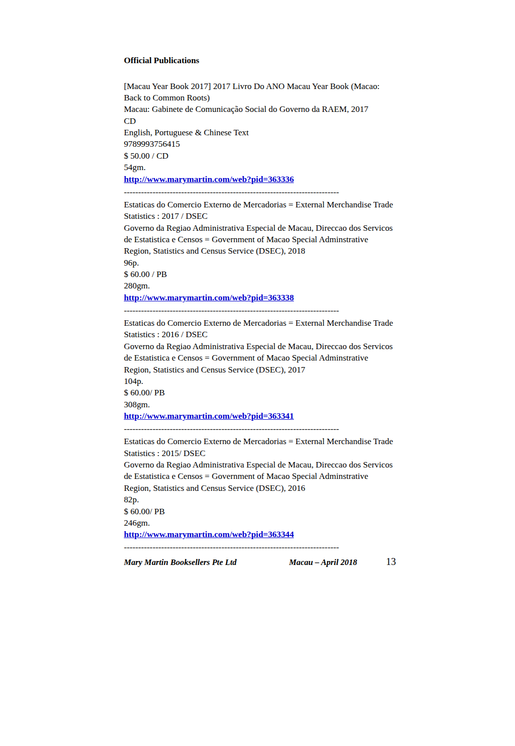Official Publications
[Macau Year Book 2017] 2017 Livro Do ANO Macau Year Book (Macao: Back to Common Roots)
Macau: Gabinete de Comunicação Social do Governo da RAEM, 2017
CD
English, Portuguese & Chinese Text
9789993756415
$ 50.00 / CD
54gm.
http://www.marymartin.com/web?pid=363336
---------------------------------------------------------------------------
Estaticas do Comercio Externo de Mercadorias = External Merchandise Trade Statistics : 2017 / DSEC
Governo da Regiao Administrativa Especial de Macau, Direccao dos Servicos de Estatistica e Censos = Government of Macao Special Adminstrative Region, Statistics and Census Service (DSEC), 2018
96p.
$ 60.00 / PB
280gm.
http://www.marymartin.com/web?pid=363338
---------------------------------------------------------------------------
Estaticas do Comercio Externo de Mercadorias = External Merchandise Trade Statistics : 2016 / DSEC
Governo da Regiao Administrativa Especial de Macau, Direccao dos Servicos de Estatistica e Censos = Government of Macao Special Adminstrative Region, Statistics and Census Service (DSEC), 2017
104p.
$ 60.00/ PB
308gm.
http://www.marymartin.com/web?pid=363341
---------------------------------------------------------------------------
Estaticas do Comercio Externo de Mercadorias = External Merchandise Trade Statistics : 2015/ DSEC
Governo da Regiao Administrativa Especial de Macau, Direccao dos Servicos de Estatistica e Censos = Government of Macao Special Adminstrative Region, Statistics and Census Service (DSEC), 2016
82p.
$ 60.00/ PB
246gm.
http://www.marymartin.com/web?pid=363344
---------------------------------------------------------------------------
Mary Martin Booksellers Pte Ltd Macau – April 2018 13